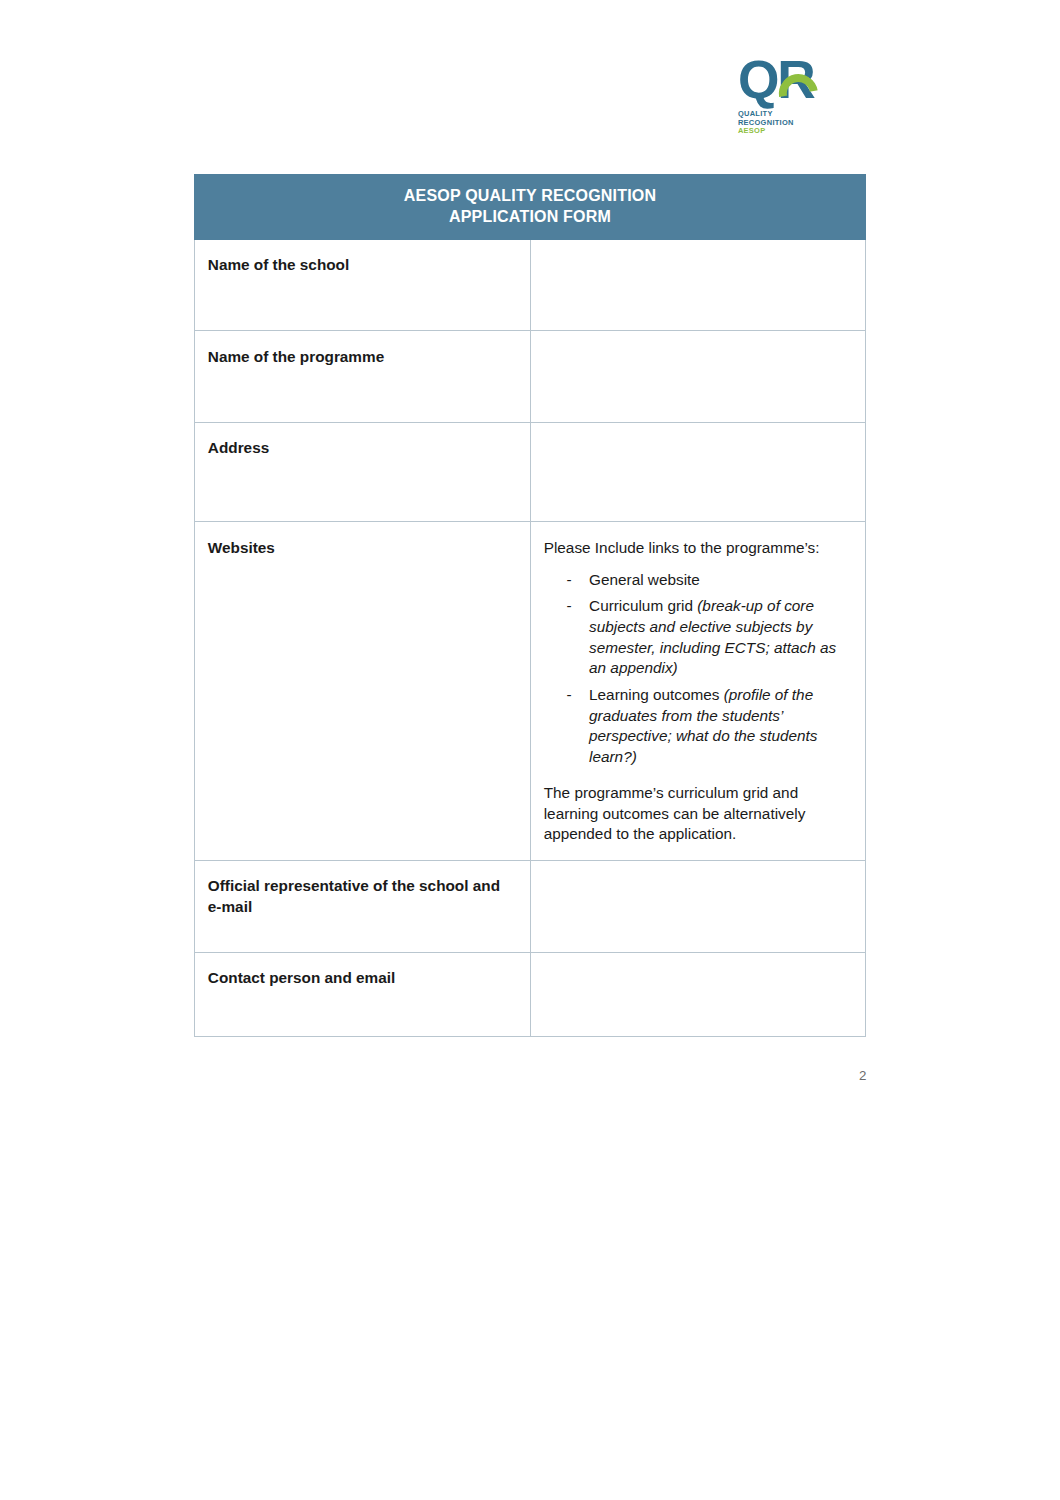QR
Quality
Recognition
AESOP
| AESOP QUALITY RECOGNITION APPLICATION FORM |
| --- |
| Name of the school | |
| Name of the programme | |
| Address | |
| Websites | Please Include links to the programme’s: General website Curriculum grid (break-up of core subjects and elective subjects by semester, including ECTS; attach as an appendix) Learning outcomes (profile of the graduates from the students’ perspective; what do the students learn?) The programme’s curriculum grid and learning outcomes can be alternatively appended to the application. |
| Official representative of the school and e-mail | |
| Contact person and email | |
2